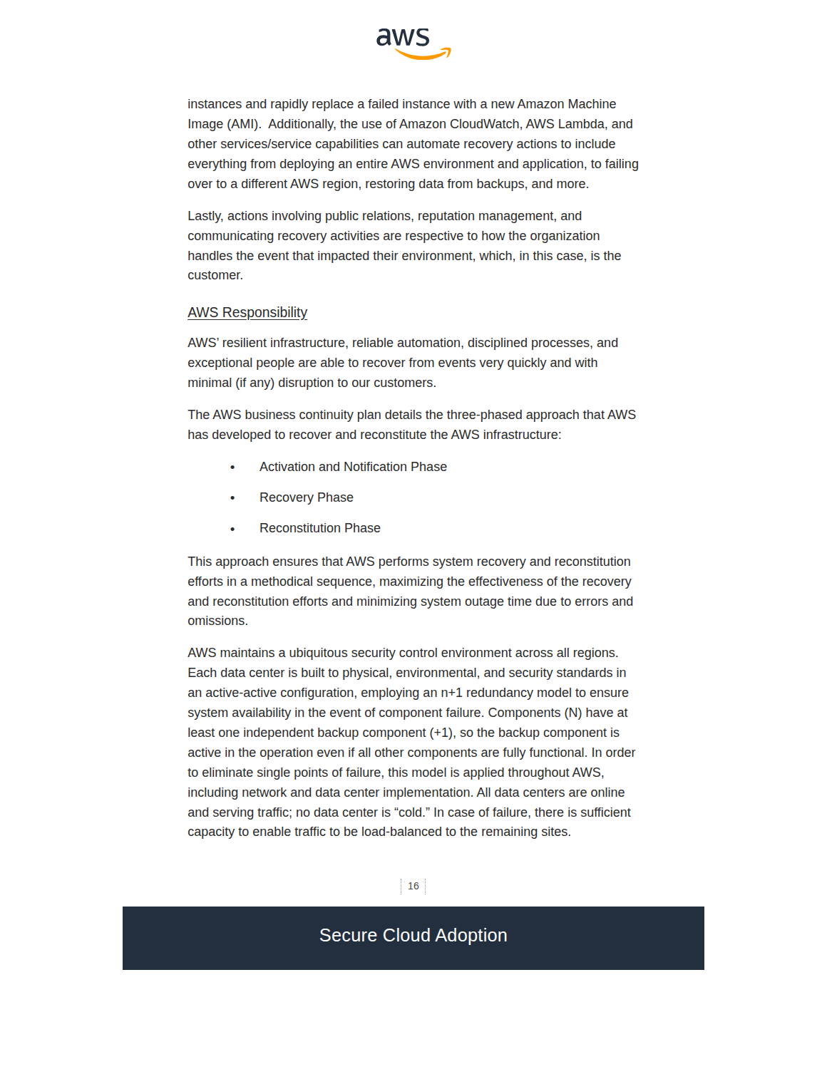instances and rapidly replace a failed instance with a new Amazon Machine Image (AMI). Additionally, the use of Amazon CloudWatch, AWS Lambda, and other services/service capabilities can automate recovery actions to include everything from deploying an entire AWS environment and application, to failing over to a different AWS region, restoring data from backups, and more.
Lastly, actions involving public relations, reputation management, and communicating recovery activities are respective to how the organization handles the event that impacted their environment, which, in this case, is the customer.
AWS Responsibility
AWS’ resilient infrastructure, reliable automation, disciplined processes, and exceptional people are able to recover from events very quickly and with minimal (if any) disruption to our customers.
The AWS business continuity plan details the three-phased approach that AWS has developed to recover and reconstitute the AWS infrastructure:
Activation and Notification Phase
Recovery Phase
Reconstitution Phase
This approach ensures that AWS performs system recovery and reconstitution efforts in a methodical sequence, maximizing the effectiveness of the recovery and reconstitution efforts and minimizing system outage time due to errors and omissions.
AWS maintains a ubiquitous security control environment across all regions. Each data center is built to physical, environmental, and security standards in an active-active configuration, employing an n+1 redundancy model to ensure system availability in the event of component failure. Components (N) have at least one independent backup component (+1), so the backup component is active in the operation even if all other components are fully functional. In order to eliminate single points of failure, this model is applied throughout AWS, including network and data center implementation. All data centers are online and serving traffic; no data center is “cold.” In case of failure, there is sufficient capacity to enable traffic to be load-balanced to the remaining sites.
16
Secure Cloud Adoption